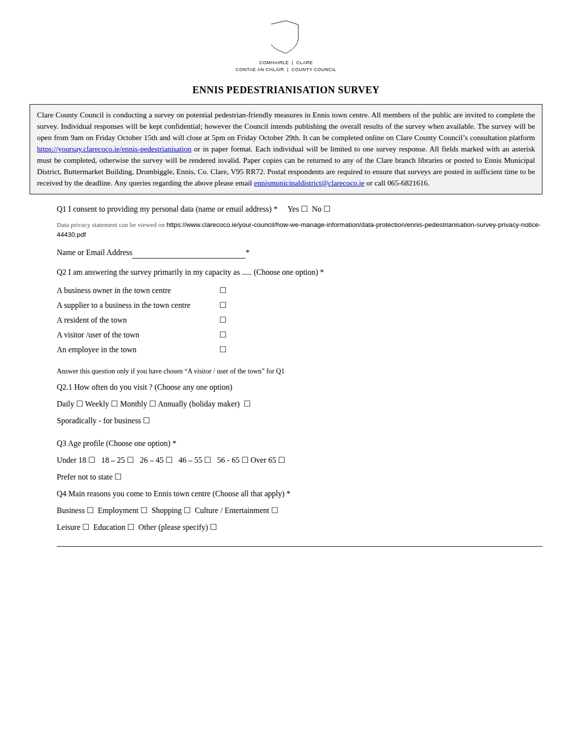COMHAIRLE | CLARE
CONTAE AN CHLÁIR | COUNTY COUNCIL
ENNIS PEDESTRIANISATION SURVEY
Clare County Council is conducting a survey on potential pedestrian-friendly measures in Ennis town centre. All members of the public are invited to complete the survey. Individual responses will be kept confidential; however the Council intends publishing the overall results of the survey when available. The survey will be open from 9am on Friday October 15th and will close at 5pm on Friday October 29th. It can be completed online on Clare County Council’s consultation platform https://yoursay.clarecoco.ie/ennis-pedestrianisation or in paper format. Each individual will be limited to one survey response. All fields marked with an asterisk must be completed, otherwise the survey will be rendered invalid. Paper copies can be returned to any of the Clare branch libraries or posted to Ennis Municipal District, Buttermarket Building, Drumbiggle, Ennis, Co. Clare, V95 RR72. Postal respondents are required to ensure that surveys are posted in sufficient time to be received by the deadline. Any queries regarding the above please email ennismunicipaldistrict@clarecoco.ie or call 065-6821616.
Q1 I consent to providing my personal data (name or email address) * Yes ☐ No ☐
Data privacy statement can be viewed on https://www.clarecoco.ie/your-council/how-we-manage-information/data-protection/ennis-pedestrianisation-survey-privacy-notice-44430.pdf
Name or Email Address *
Q2 I am answering the survey primarily in my capacity as ..... (Choose one option) *
| A business owner in the town centre | ☐ |
| A supplier to a business in the town centre | ☐ |
| A resident of the town | ☐ |
| A visitor /user of the town | ☐ |
| An employee in the town | ☐ |
Answer this question only if you have chosen “A visitor / user of the town” for Q1
Q2.1 How often do you visit ? (Choose any one option)
Daily ☐ Weekly ☐ Monthly ☐ Annually (holiday maker) ☐
Sporadically - for business ☐
Q3 Age profile (Choose one option) *
Under 18 ☐ 18 – 25 ☐ 26 – 45 ☐ 46 – 55 ☐ 56 - 65 ☐ Over 65 ☐
Prefer not to state ☐
Q4 Main reasons you come to Ennis town centre (Choose all that apply) *
Business ☐ Employment ☐ Shopping ☐ Culture / Entertainment ☐
Leisure ☐ Education ☐ Other (please specify) ☐